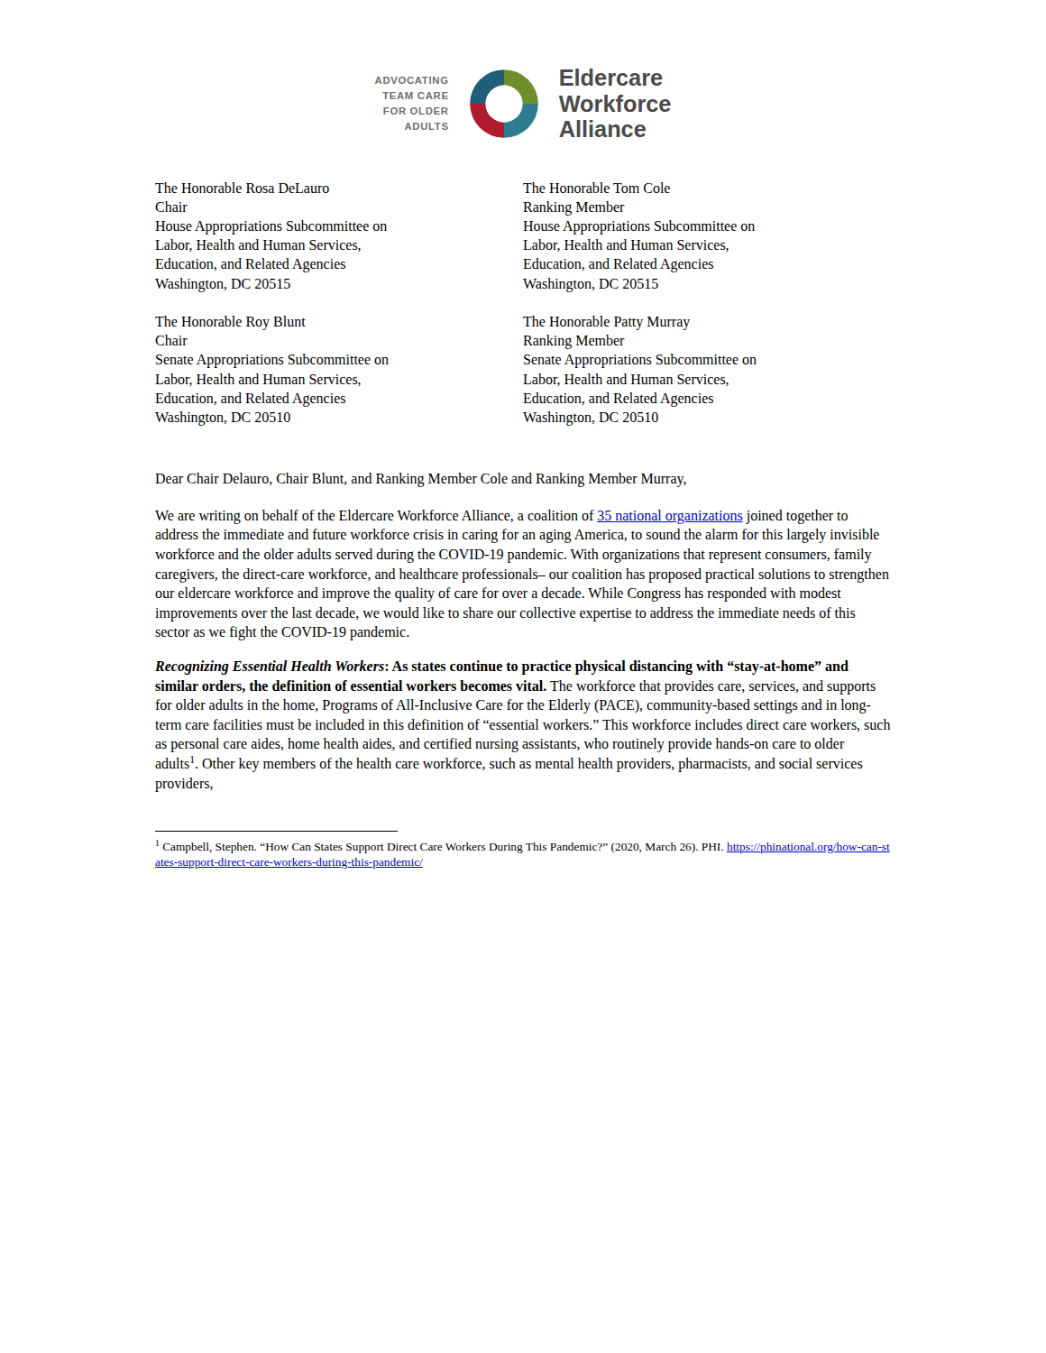Advocating
Team Care
for Older
Adults
Eldercare
Workforce
Alliance
| The Honorable Rosa DeLauro Chair House Appropriations Subcommittee on Labor, Health and Human Services, Education, and Related Agencies Washington, DC 20515 | The Honorable Tom Cole Ranking Member House Appropriations Subcommittee on Labor, Health and Human Services, Education, and Related Agencies Washington, DC 20515 |
| The Honorable Roy Blunt Chair Senate Appropriations Subcommittee on Labor, Health and Human Services, Education, and Related Agencies Washington, DC 20510 | The Honorable Patty Murray Ranking Member Senate Appropriations Subcommittee on Labor, Health and Human Services, Education, and Related Agencies Washington, DC 20510 |
Dear Chair Delauro, Chair Blunt, and Ranking Member Cole and Ranking Member Murray,
We are writing on behalf of the Eldercare Workforce Alliance, a coalition of 35 national organizations joined together to address the immediate and future workforce crisis in caring for an aging America, to sound the alarm for this largely invisible workforce and the older adults served during the COVID-19 pandemic. With organizations that represent consumers, family caregivers, the direct-care workforce, and healthcare professionals– our coalition has proposed practical solutions to strengthen our eldercare workforce and improve the quality of care for over a decade. While Congress has responded with modest improvements over the last decade, we would like to share our collective expertise to address the immediate needs of this sector as we fight the COVID-19 pandemic.
Recognizing Essential Health Workers: As states continue to practice physical distancing with “stay-at-home” and similar orders, the definition of essential workers becomes vital. The workforce that provides care, services, and supports for older adults in the home, Programs of All-Inclusive Care for the Elderly (PACE), community-based settings and in long-term care facilities must be included in this definition of “essential workers.” This workforce includes direct care workers, such as personal care aides, home health aides, and certified nursing assistants, who routinely provide hands-on care to older adults1. Other key members of the health care workforce, such as mental health providers, pharmacists, and social services providers,
1 Campbell, Stephen. “How Can States Support Direct Care Workers During This Pandemic?” (2020, March 26). PHI. https://phinational.org/how-can-states-support-direct-care-workers-during-this-pandemic/